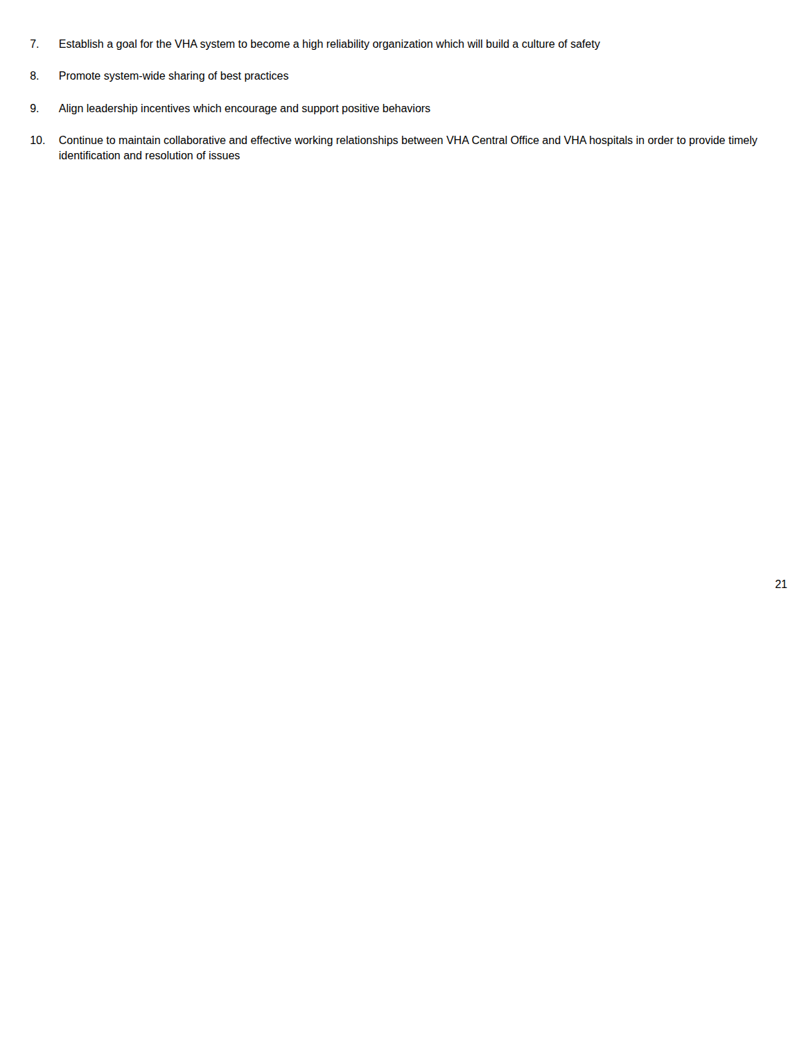7. Establish a goal for the VHA system to become a high reliability organization which will build a culture of safety
8. Promote system-wide sharing of best practices
9. Align leadership incentives which encourage and support positive behaviors
10. Continue to maintain collaborative and effective working relationships between VHA Central Office and VHA hospitals in order to provide timely identification and resolution of issues
21